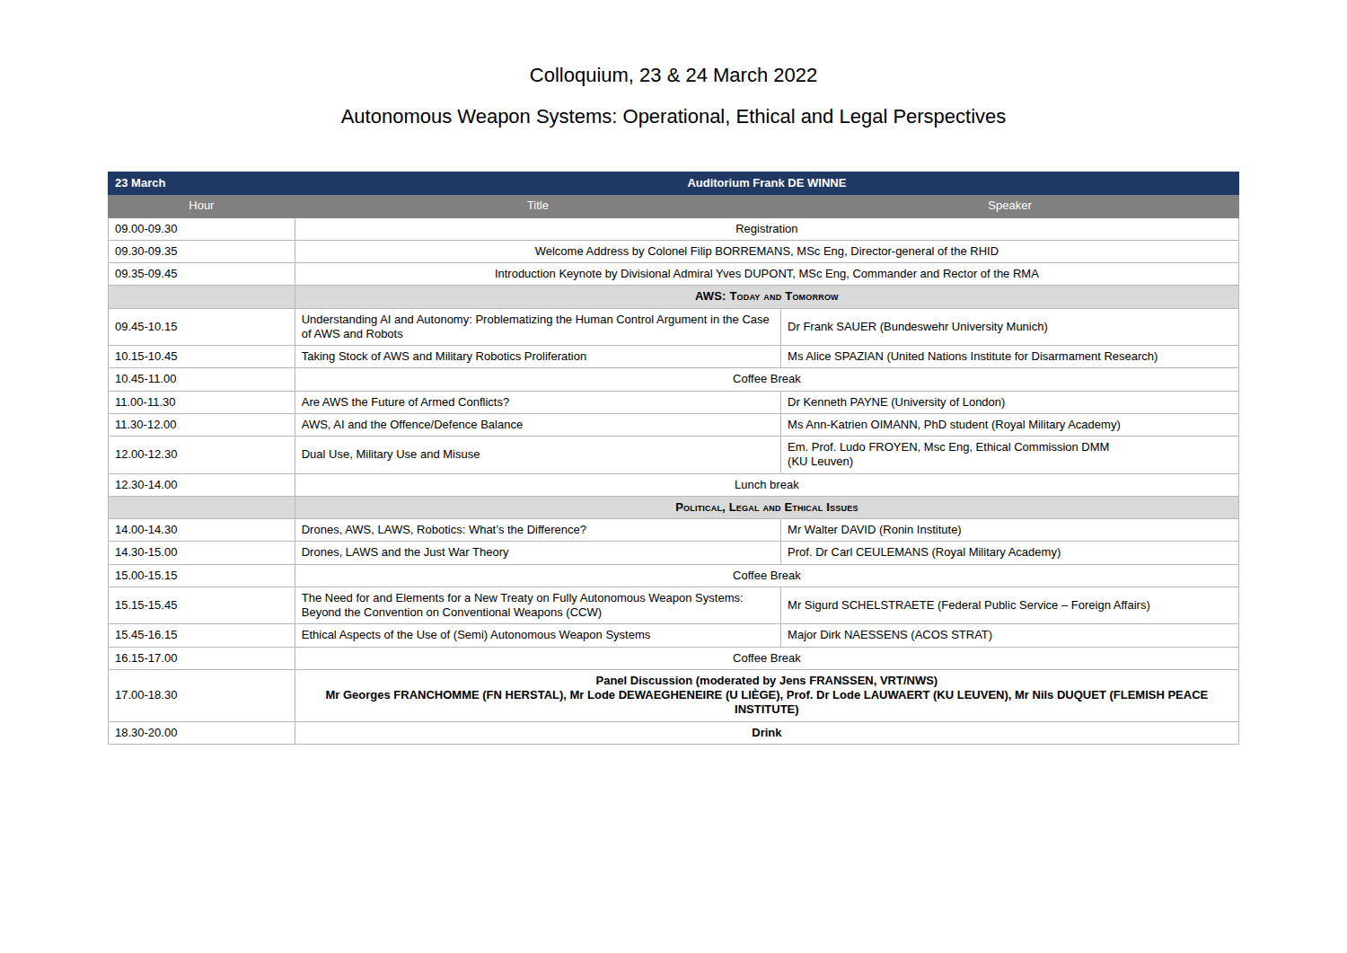Colloquium, 23 & 24 March 2022
Autonomous Weapon Systems: Operational, Ethical and Legal Perspectives
| 23 March | Auditorium Frank DE WINNE |
| Hour | Title | Speaker |
| 09.00-09.30 | Registration |
| 09.30-09.35 | Welcome Address by Colonel Filip BORREMANS, MSc Eng, Director-general of the RHID |
| 09.35-09.45 | Introduction Keynote by Divisional Admiral Yves DUPONT, MSc Eng, Commander and Rector of the RMA |
| | AWS: Today and Tomorrow |
| 09.45-10.15 | Understanding AI and Autonomy: Problematizing the Human Control Argument in the Case of AWS and Robots | Dr Frank SAUER (Bundeswehr University Munich) |
| 10.15-10.45 | Taking Stock of AWS and Military Robotics Proliferation | Ms Alice SPAZIAN (United Nations Institute for Disarmament Research) |
| 10.45-11.00 | Coffee Break |
| 11.00-11.30 | Are AWS the Future of Armed Conflicts? | Dr Kenneth PAYNE (University of London) |
| 11.30-12.00 | AWS, AI and the Offence/Defence Balance | Ms Ann-Katrien OIMANN, PhD student (Royal Military Academy) |
| 12.00-12.30 | Dual Use, Military Use and Misuse | Em. Prof. Ludo FROYEN, Msc Eng, Ethical Commission DMM (KU Leuven) |
| 12.30-14.00 | Lunch break |
| | Political, Legal and Ethical Issues |
| 14.00-14.30 | Drones, AWS, LAWS, Robotics: What’s the Difference? | Mr Walter DAVID (Ronin Institute) |
| 14.30-15.00 | Drones, LAWS and the Just War Theory | Prof. Dr Carl CEULEMANS (Royal Military Academy) |
| 15.00-15.15 | Coffee Break |
| 15.15-15.45 | The Need for and Elements for a New Treaty on Fully Autonomous Weapon Systems: Beyond the Convention on Conventional Weapons (CCW) | Mr Sigurd SCHELSTRAETE (Federal Public Service – Foreign Affairs) |
| 15.45-16.15 | Ethical Aspects of the Use of (Semi) Autonomous Weapon Systems | Major Dirk NAESSENS (ACOS STRAT) |
| 16.15-17.00 | Coffee Break |
| 17.00-18.30 | Panel Discussion (moderated by Jens FRANSSEN, VRT/NWS) Mr Georges FRANCHOMME (FN HERSTAL), Mr Lode DEWAEGHENEIRE (U LIÈGE), Prof. Dr Lode LAUWAERT (KU LEUVEN), Mr Nils DUQUET (FLEMISH PEACE INSTITUTE) |
| 18.30-20.00 | Drink |